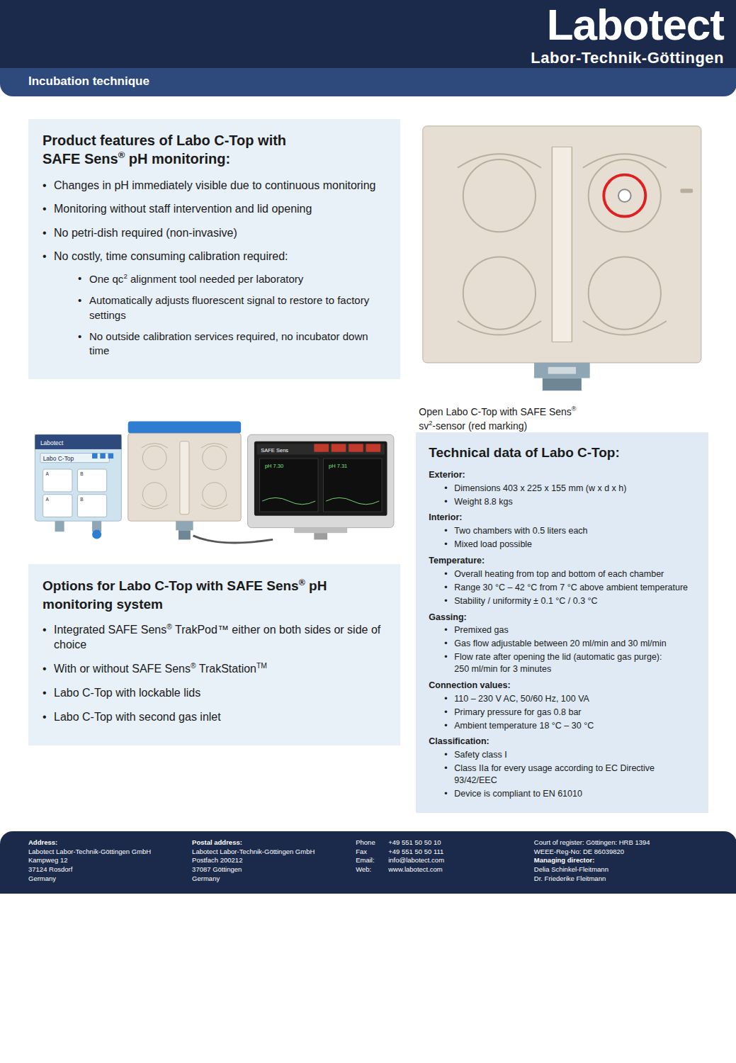Labotect
Labor-Technik-Göttingen
Incubation technique
Product features of Labo C-Top with
SAFE Sens® pH monitoring:
Changes in pH immediately visible due to continuous monitoring
Monitoring without staff intervention and lid opening
No petri-dish required (non-invasive)
No costly, time consuming calibration required:
One qc2 alignment tool needed per laboratory
Automatically adjusts fluorescent signal to restore to factory settings
No outside calibration services required, no incubator down time
Labotect Labo C-Top A B A B SAFE Sens pH 7.30 pH 7.31
Options for Labo C-Top with SAFE Sens® pH monitoring system
Integrated SAFE Sens® TrakPod™ either on both sides or side of choice
With or without SAFE Sens® TrakStationTM
Labo C-Top with lockable lids
Labo C-Top with second gas inlet
Open Labo C-Top with SAFE Sens®
sv2-sensor (red marking)
Technical data of Labo C-Top:
Exterior:
Dimensions 403 x 225 x 155 mm (w x d x h)
Weight 8.8 kgs
Interior:
Two chambers with 0.5 liters each
Mixed load possible
Temperature:
Overall heating from top and bottom of each chamber
Range 30 °C – 42 °C from 7 °C above ambient temperature
Stability / uniformity ± 0.1 °C / 0.3 °C
Gassing:
Premixed gas
Gas flow adjustable between 20 ml/min and 30 ml/min
Flow rate after opening the lid (automatic gas purge):
250 ml/min for 3 minutes
Connection values:
110 – 230 V AC, 50/60 Hz, 100 VA
Primary pressure for gas 0.8 bar
Ambient temperature 18 °C – 30 °C
Classification:
Safety class I
Class IIa for every usage according to EC Directive 93/42/EEC
Device is compliant to EN 61010
Address:
Labotect Labor-Technik-Göttingen GmbH
Kampweg 12
37124 Rosdorf
Germany
Postal address:
Labotect Labor-Technik-Göttingen GmbH
Postfach 200212
37087 Göttingen
Germany
Phone+49 551 50 50 10
Fax+49 551 50 50 111
Email: info@labotect.com
Web: www.labotect.com
Court of register: Göttingen: HRB 1394
WEEE-Reg-No: DE 86039820
Managing director:
Delia Schinkel-Fleitmann
Dr. Friederike Fleitmann